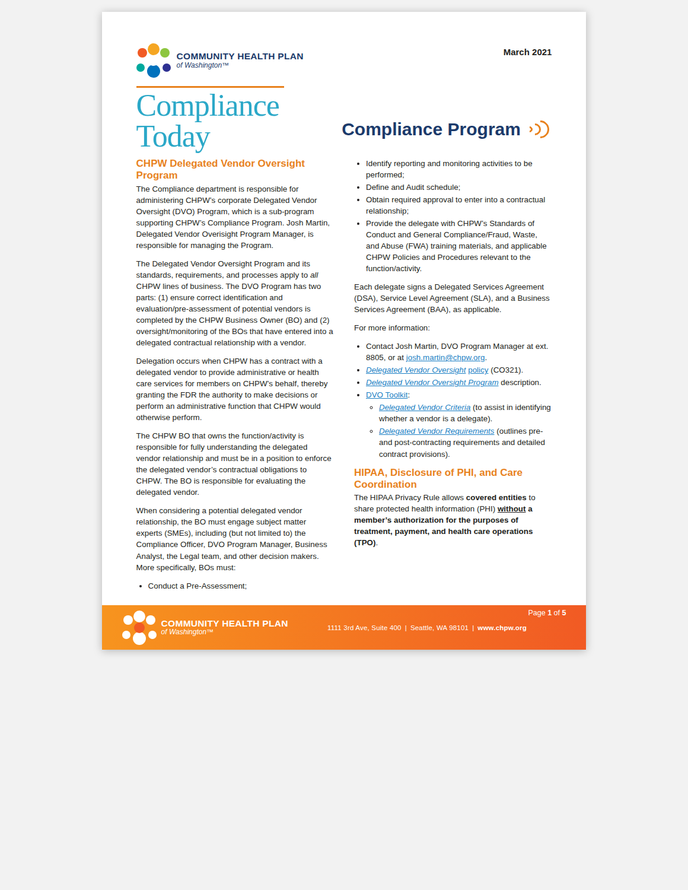Community Health Plan
of Washington™
March 2021
Compliance Today
Compliance Program
CHPW Delegated Vendor Oversight Program
The Compliance department is responsible for administering CHPW’s corporate Delegated Vendor Oversight (DVO) Program, which is a sub-program supporting CHPW’s Compliance Program. Josh Martin, Delegated Vendor Overisight Program Manager, is responsible for managing the Program.
The Delegated Vendor Oversight Program and its standards, requirements, and processes apply to all CHPW lines of business. The DVO Program has two parts: (1) ensure correct identification and evaluation/pre-assessment of potential vendors is completed by the CHPW Business Owner (BO) and (2) oversight/monitoring of the BOs that have entered into a delegated contractual relationship with a vendor.
Delegation occurs when CHPW has a contract with a delegated vendor to provide administrative or health care services for members on CHPW’s behalf, thereby granting the FDR the authority to make decisions or perform an administrative function that CHPW would otherwise perform.
The CHPW BO that owns the function/activity is responsible for fully understanding the delegated vendor relationship and must be in a position to enforce the delegated vendor’s contractual obligations to CHPW. The BO is responsible for evaluating the delegated vendor.
When considering a potential delegated vendor relationship, the BO must engage subject matter experts (SMEs), including (but not limited to) the Compliance Officer, DVO Program Manager, Business Analyst, the Legal team, and other decision makers. More specifically, BOs must:
Conduct a Pre-Assessment;
Identify reporting and monitoring activities to be performed;
Define and Audit schedule;
Obtain required approval to enter into a contractual relationship;
Provide the delegate with CHPW’s Standards of Conduct and General Compliance/Fraud, Waste, and Abuse (FWA) training materials, and applicable CHPW Policies and Procedures relevant to the function/activity.
Each delegate signs a Delegated Services Agreement (DSA), Service Level Agreement (SLA), and a Business Services Agreement (BAA), as applicable.
For more information:
Contact Josh Martin, DVO Program Manager at ext. 8805, or at josh.martin@chpw.org.
Delegated Vendor Oversight policy (CO321).
Delegated Vendor Oversight Program description.
DVO Toolkit:
Delegated Vendor Criteria (to assist in identifying whether a vendor is a delegate).
Delegated Vendor Requirements (outlines pre- and post-contracting requirements and detailed contract provisions).
HIPAA, Disclosure of PHI, and Care Coordination
The HIPAA Privacy Rule allows covered entities to share protected health information (PHI) without a member’s authorization for the purposes of treatment, payment, and health care operations (TPO).
Community Health Plan
of Washington™
1111 3rd Ave, Suite 400|Seattle, WA 98101|www.chpw.org
Page 1 of 5